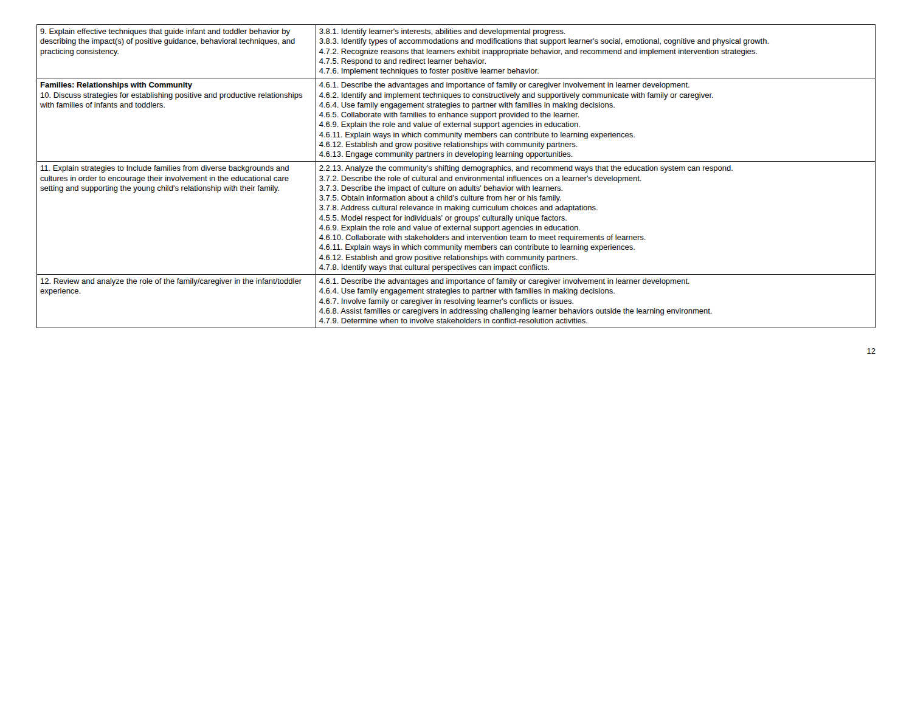| 9. Explain effective techniques that guide infant and toddler behavior by describing the impact(s) of positive guidance, behavioral techniques, and practicing consistency. | 3.8.1. Identify learner's interests, abilities and developmental progress. 3.8.3. Identify types of accommodations and modifications that support learner's social, emotional, cognitive and physical growth. 4.7.2. Recognize reasons that learners exhibit inappropriate behavior, and recommend and implement intervention strategies. 4.7.5. Respond to and redirect learner behavior. 4.7.6. Implement techniques to foster positive learner behavior. |
| Families: Relationships with Community 10. Discuss strategies for establishing positive and productive relationships with families of infants and toddlers. | 4.6.1. Describe the advantages and importance of family or caregiver involvement in learner development. 4.6.2. Identify and implement techniques to constructively and supportively communicate with family or caregiver. 4.6.4. Use family engagement strategies to partner with families in making decisions. 4.6.5. Collaborate with families to enhance support provided to the learner. 4.6.9. Explain the role and value of external support agencies in education. 4.6.11. Explain ways in which community members can contribute to learning experiences. 4.6.12. Establish and grow positive relationships with community partners. 4.6.13. Engage community partners in developing learning opportunities. |
| 11. Explain strategies to Include families from diverse backgrounds and cultures in order to encourage their involvement in the educational care setting and supporting the young child's relationship with their family. | 2.2.13. Analyze the community's shifting demographics, and recommend ways that the education system can respond. 3.7.2. Describe the role of cultural and environmental influences on a learner's development. 3.7.3. Describe the impact of culture on adults' behavior with learners. 3.7.5. Obtain information about a child's culture from her or his family. 3.7.8. Address cultural relevance in making curriculum choices and adaptations. 4.5.5. Model respect for individuals' or groups' culturally unique factors. 4.6.9. Explain the role and value of external support agencies in education. 4.6.10. Collaborate with stakeholders and intervention team to meet requirements of learners. 4.6.11. Explain ways in which community members can contribute to learning experiences. 4.6.12. Establish and grow positive relationships with community partners. 4.7.8. Identify ways that cultural perspectives can impact conflicts. |
| 12. Review and analyze the role of the family/caregiver in the infant/toddler experience. | 4.6.1. Describe the advantages and importance of family or caregiver involvement in learner development. 4.6.4. Use family engagement strategies to partner with families in making decisions. 4.6.7. Involve family or caregiver in resolving learner's conflicts or issues. 4.6.8. Assist families or caregivers in addressing challenging learner behaviors outside the learning environment. 4.7.9. Determine when to involve stakeholders in conflict-resolution activities. |
12